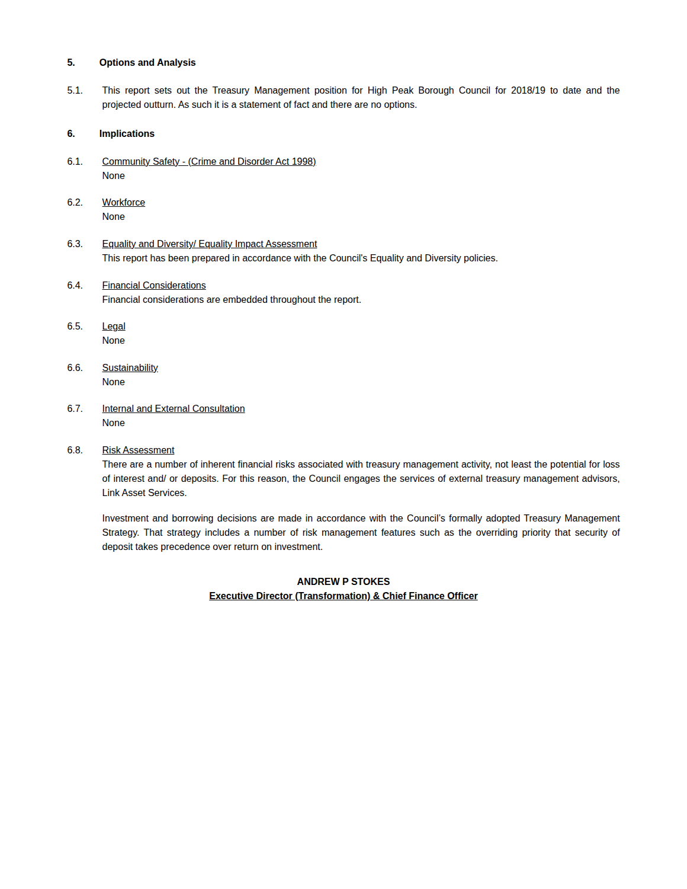5.
Options and Analysis
5.1.
This report sets out the Treasury Management position for High Peak Borough Council for 2018/19 to date and the projected outturn. As such it is a statement of fact and there are no options.
6.
Implications
6.1.
Community Safety - (Crime and Disorder Act 1998)
None
6.2.
Workforce
None
6.3.
Equality and Diversity/ Equality Impact Assessment
This report has been prepared in accordance with the Council's Equality and Diversity policies.
6.4.
Financial Considerations
Financial considerations are embedded throughout the report.
6.5.
Legal
None
6.6.
Sustainability
None
6.7.
Internal and External Consultation
None
6.8.
Risk Assessment
There are a number of inherent financial risks associated with treasury management activity, not least the potential for loss of interest and/ or deposits. For this reason, the Council engages the services of external treasury management advisors, Link Asset Services.
Investment and borrowing decisions are made in accordance with the Council’s formally adopted Treasury Management Strategy. That strategy includes a number of risk management features such as the overriding priority that security of deposit takes precedence over return on investment.
ANDREW P STOKES
Executive Director (Transformation) & Chief Finance Officer